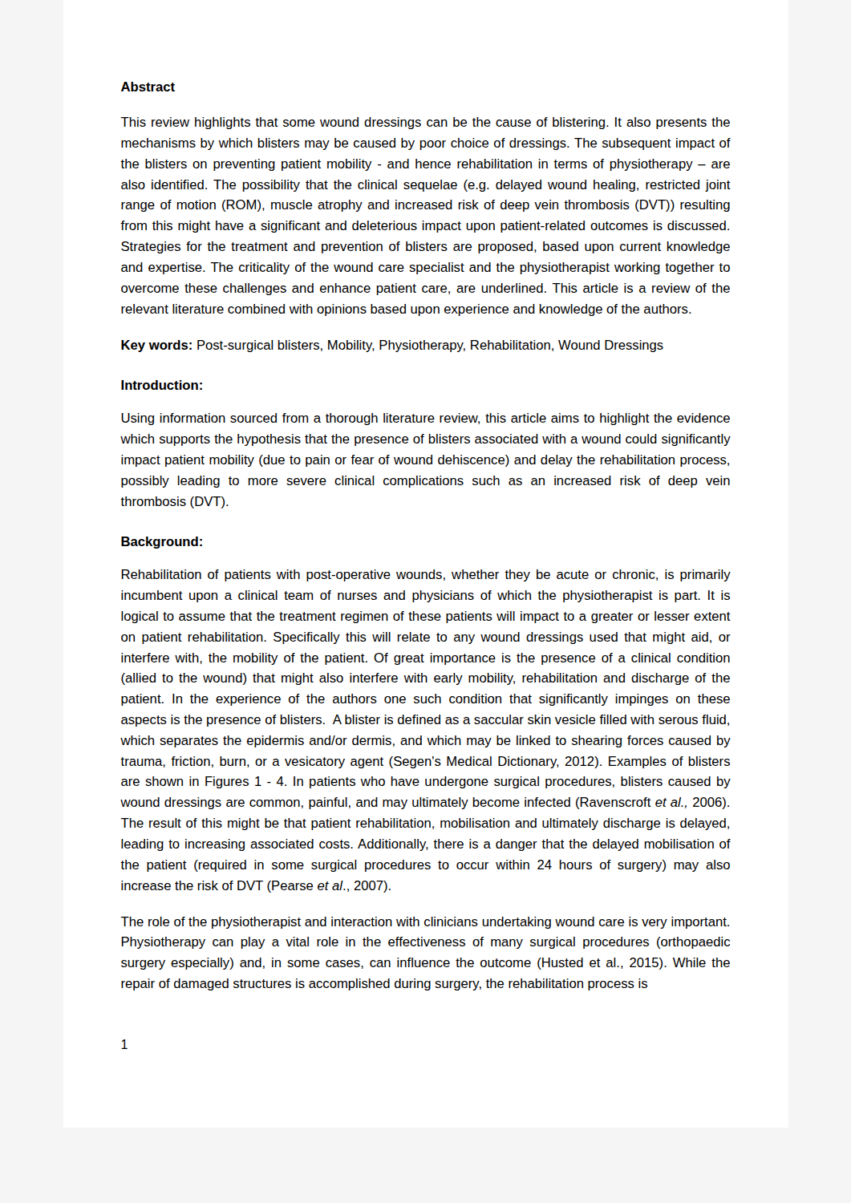Abstract
This review highlights that some wound dressings can be the cause of blistering. It also presents the mechanisms by which blisters may be caused by poor choice of dressings. The subsequent impact of the blisters on preventing patient mobility - and hence rehabilitation in terms of physiotherapy – are also identified. The possibility that the clinical sequelae (e.g. delayed wound healing, restricted joint range of motion (ROM), muscle atrophy and increased risk of deep vein thrombosis (DVT)) resulting from this might have a significant and deleterious impact upon patient-related outcomes is discussed. Strategies for the treatment and prevention of blisters are proposed, based upon current knowledge and expertise. The criticality of the wound care specialist and the physiotherapist working together to overcome these challenges and enhance patient care, are underlined. This article is a review of the relevant literature combined with opinions based upon experience and knowledge of the authors.
Key words: Post-surgical blisters, Mobility, Physiotherapy, Rehabilitation, Wound Dressings
Introduction:
Using information sourced from a thorough literature review, this article aims to highlight the evidence which supports the hypothesis that the presence of blisters associated with a wound could significantly impact patient mobility (due to pain or fear of wound dehiscence) and delay the rehabilitation process, possibly leading to more severe clinical complications such as an increased risk of deep vein thrombosis (DVT).
Background:
Rehabilitation of patients with post-operative wounds, whether they be acute or chronic, is primarily incumbent upon a clinical team of nurses and physicians of which the physiotherapist is part. It is logical to assume that the treatment regimen of these patients will impact to a greater or lesser extent on patient rehabilitation. Specifically this will relate to any wound dressings used that might aid, or interfere with, the mobility of the patient. Of great importance is the presence of a clinical condition (allied to the wound) that might also interfere with early mobility, rehabilitation and discharge of the patient. In the experience of the authors one such condition that significantly impinges on these aspects is the presence of blisters. A blister is defined as a saccular skin vesicle filled with serous fluid, which separates the epidermis and/or dermis, and which may be linked to shearing forces caused by trauma, friction, burn, or a vesicatory agent (Segen's Medical Dictionary, 2012). Examples of blisters are shown in Figures 1 - 4. In patients who have undergone surgical procedures, blisters caused by wound dressings are common, painful, and may ultimately become infected (Ravenscroft et al., 2006). The result of this might be that patient rehabilitation, mobilisation and ultimately discharge is delayed, leading to increasing associated costs. Additionally, there is a danger that the delayed mobilisation of the patient (required in some surgical procedures to occur within 24 hours of surgery) may also increase the risk of DVT (Pearse et al., 2007).
The role of the physiotherapist and interaction with clinicians undertaking wound care is very important. Physiotherapy can play a vital role in the effectiveness of many surgical procedures (orthopaedic surgery especially) and, in some cases, can influence the outcome (Husted et al., 2015). While the repair of damaged structures is accomplished during surgery, the rehabilitation process is
1